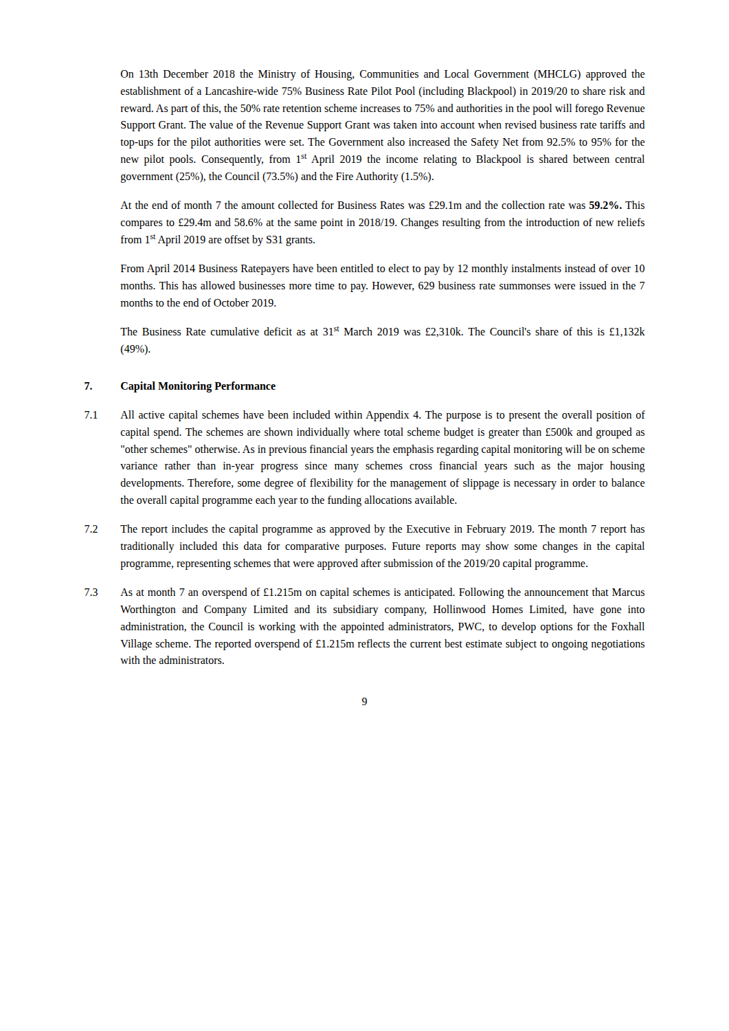On 13th December 2018 the Ministry of Housing, Communities and Local Government (MHCLG) approved the establishment of a Lancashire-wide 75% Business Rate Pilot Pool (including Blackpool) in 2019/20 to share risk and reward. As part of this, the 50% rate retention scheme increases to 75% and authorities in the pool will forego Revenue Support Grant. The value of the Revenue Support Grant was taken into account when revised business rate tariffs and top-ups for the pilot authorities were set. The Government also increased the Safety Net from 92.5% to 95% for the new pilot pools. Consequently, from 1st April 2019 the income relating to Blackpool is shared between central government (25%), the Council (73.5%) and the Fire Authority (1.5%).
At the end of month 7 the amount collected for Business Rates was £29.1m and the collection rate was 59.2%. This compares to £29.4m and 58.6% at the same point in 2018/19. Changes resulting from the introduction of new reliefs from 1st April 2019 are offset by S31 grants.
From April 2014 Business Ratepayers have been entitled to elect to pay by 12 monthly instalments instead of over 10 months. This has allowed businesses more time to pay. However, 629 business rate summonses were issued in the 7 months to the end of October 2019.
The Business Rate cumulative deficit as at 31st March 2019 was £2,310k. The Council's share of this is £1,132k (49%).
7. Capital Monitoring Performance
7.1 All active capital schemes have been included within Appendix 4. The purpose is to present the overall position of capital spend. The schemes are shown individually where total scheme budget is greater than £500k and grouped as "other schemes" otherwise. As in previous financial years the emphasis regarding capital monitoring will be on scheme variance rather than in-year progress since many schemes cross financial years such as the major housing developments. Therefore, some degree of flexibility for the management of slippage is necessary in order to balance the overall capital programme each year to the funding allocations available.
7.2 The report includes the capital programme as approved by the Executive in February 2019. The month 7 report has traditionally included this data for comparative purposes. Future reports may show some changes in the capital programme, representing schemes that were approved after submission of the 2019/20 capital programme.
7.3 As at month 7 an overspend of £1.215m on capital schemes is anticipated. Following the announcement that Marcus Worthington and Company Limited and its subsidiary company, Hollinwood Homes Limited, have gone into administration, the Council is working with the appointed administrators, PWC, to develop options for the Foxhall Village scheme. The reported overspend of £1.215m reflects the current best estimate subject to ongoing negotiations with the administrators.
9